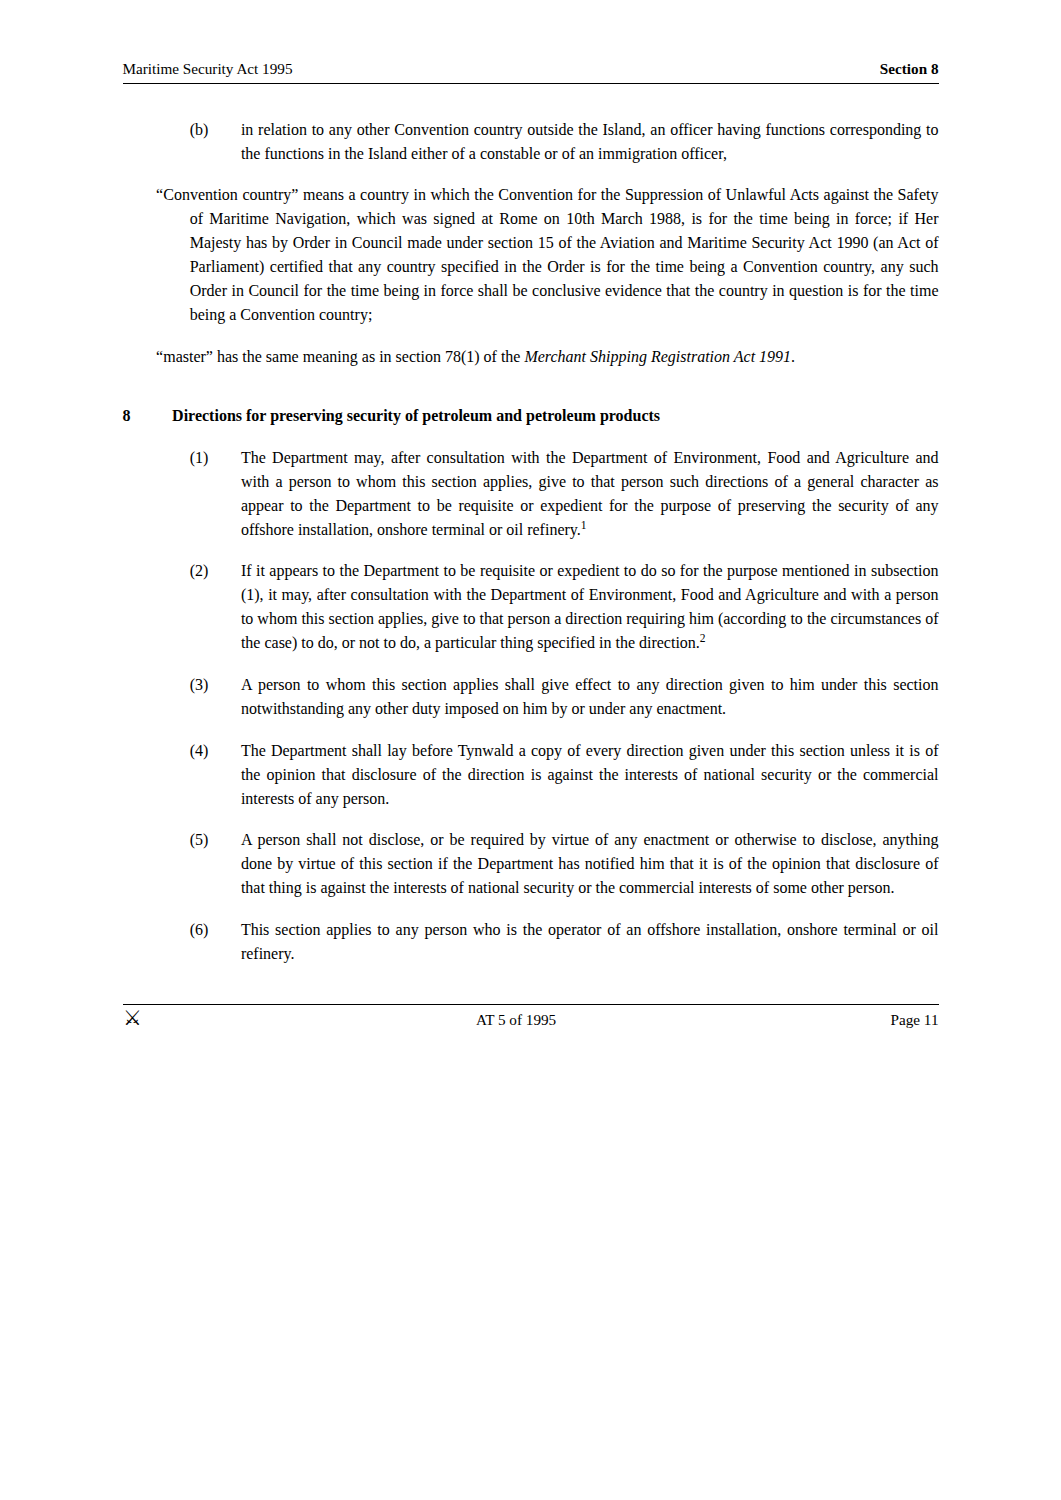Maritime Security Act 1995 Section 8
(b) in relation to any other Convention country outside the Island, an officer having functions corresponding to the functions in the Island either of a constable or of an immigration officer,
“Convention country” means a country in which the Convention for the Suppression of Unlawful Acts against the Safety of Maritime Navigation, which was signed at Rome on 10th March 1988, is for the time being in force; if Her Majesty has by Order in Council made under section 15 of the Aviation and Maritime Security Act 1990 (an Act of Parliament) certified that any country specified in the Order is for the time being a Convention country, any such Order in Council for the time being in force shall be conclusive evidence that the country in question is for the time being a Convention country;
“master” has the same meaning as in section 78(1) of the Merchant Shipping Registration Act 1991.
8 Directions for preserving security of petroleum and petroleum products
(1) The Department may, after consultation with the Department of Environment, Food and Agriculture and with a person to whom this section applies, give to that person such directions of a general character as appear to the Department to be requisite or expedient for the purpose of preserving the security of any offshore installation, onshore terminal or oil refinery.1
(2) If it appears to the Department to be requisite or expedient to do so for the purpose mentioned in subsection (1), it may, after consultation with the Department of Environment, Food and Agriculture and with a person to whom this section applies, give to that person a direction requiring him (according to the circumstances of the case) to do, or not to do, a particular thing specified in the direction.2
(3) A person to whom this section applies shall give effect to any direction given to him under this section notwithstanding any other duty imposed on him by or under any enactment.
(4) The Department shall lay before Tynwald a copy of every direction given under this section unless it is of the opinion that disclosure of the direction is against the interests of national security or the commercial interests of any person.
(5) A person shall not disclose, or be required by virtue of any enactment or otherwise to disclose, anything done by virtue of this section if the Department has notified him that it is of the opinion that disclosure of that thing is against the interests of national security or the commercial interests of some other person.
(6) This section applies to any person who is the operator of an offshore installation, onshore terminal or oil refinery.
⚔ AT 5 of 1995 Page 11